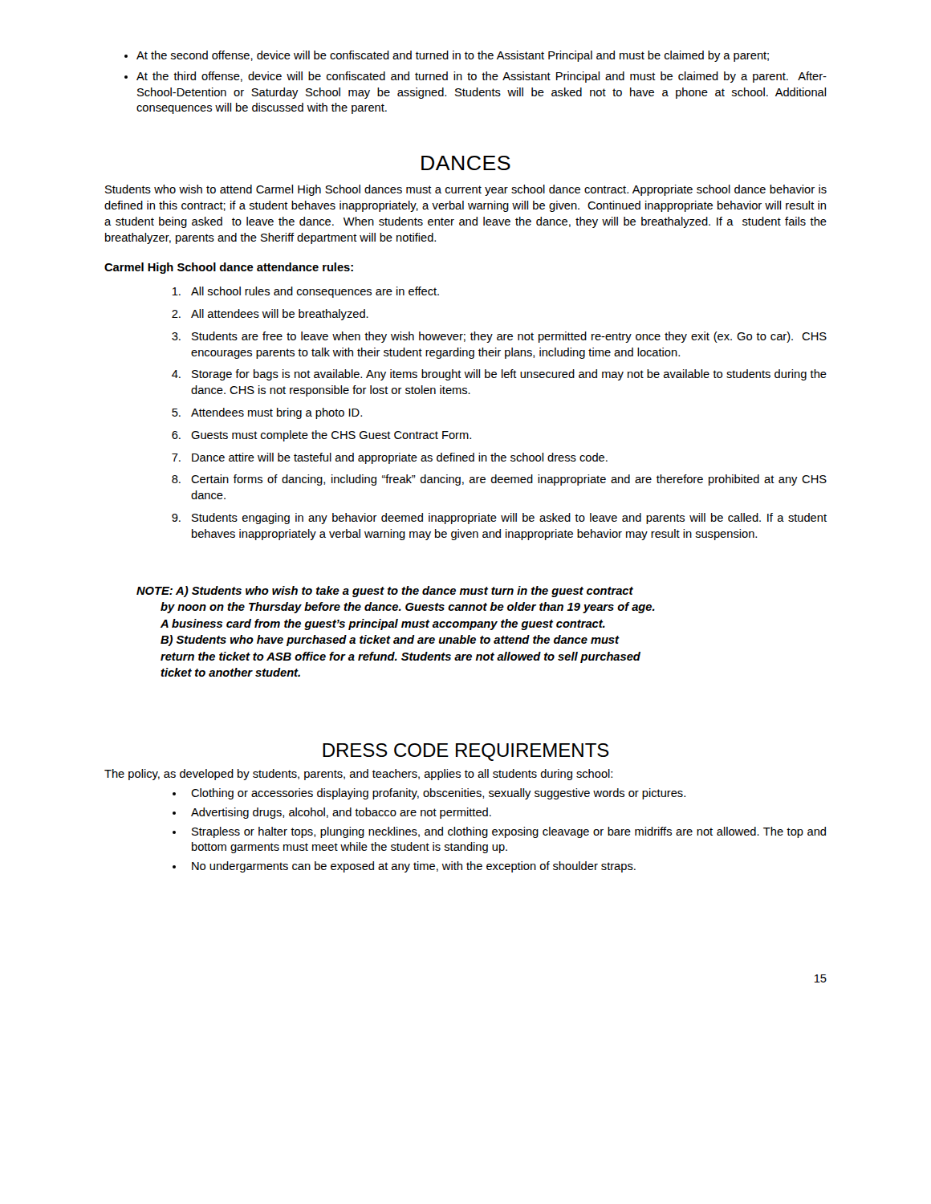At the second offense, device will be confiscated and turned in to the Assistant Principal and must be claimed by a parent;
At the third offense, device will be confiscated and turned in to the Assistant Principal and must be claimed by a parent. After-School-Detention or Saturday School may be assigned. Students will be asked not to have a phone at school. Additional consequences will be discussed with the parent.
DANCES
Students who wish to attend Carmel High School dances must a current year school dance contract. Appropriate school dance behavior is defined in this contract; if a student behaves inappropriately, a verbal warning will be given. Continued inappropriate behavior will result in a student being asked to leave the dance. When students enter and leave the dance, they will be breathalyzed. If a student fails the breathalyzer, parents and the Sheriff department will be notified.
Carmel High School dance attendance rules:
All school rules and consequences are in effect.
All attendees will be breathalyzed.
Students are free to leave when they wish however; they are not permitted re-entry once they exit (ex. Go to car). CHS encourages parents to talk with their student regarding their plans, including time and location.
Storage for bags is not available. Any items brought will be left unsecured and may not be available to students during the dance. CHS is not responsible for lost or stolen items.
Attendees must bring a photo ID.
Guests must complete the CHS Guest Contract Form.
Dance attire will be tasteful and appropriate as defined in the school dress code.
Certain forms of dancing, including “freak” dancing, are deemed inappropriate and are therefore prohibited at any CHS dance.
Students engaging in any behavior deemed inappropriate will be asked to leave and parents will be called. If a student behaves inappropriately a verbal warning may be given and inappropriate behavior may result in suspension.
NOTE: A) Students who wish to take a guest to the dance must turn in the guest contract by noon on the Thursday before the dance. Guests cannot be older than 19 years of age. A business card from the guest’s principal must accompany the guest contract. B) Students who have purchased a ticket and are unable to attend the dance must return the ticket to ASB office for a refund. Students are not allowed to sell purchased ticket to another student.
DRESS CODE REQUIREMENTS
The policy, as developed by students, parents, and teachers, applies to all students during school:
Clothing or accessories displaying profanity, obscenities, sexually suggestive words or pictures.
Advertising drugs, alcohol, and tobacco are not permitted.
Strapless or halter tops, plunging necklines, and clothing exposing cleavage or bare midriffs are not allowed. The top and bottom garments must meet while the student is standing up.
No undergarments can be exposed at any time, with the exception of shoulder straps.
15